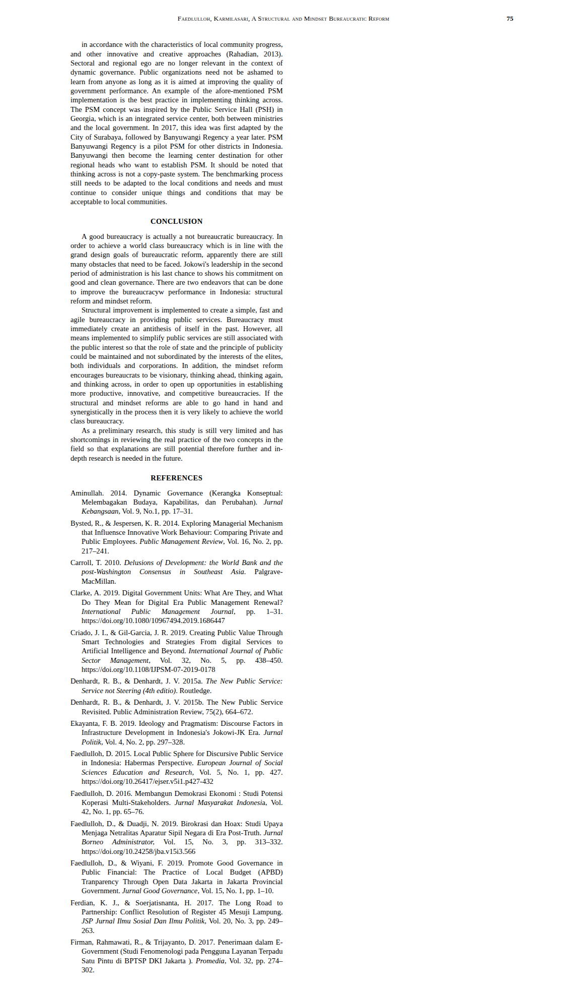Faedlulloh, Karmilasari, A Structural and Mindset Bureaucratic Reform 75
in accordance with the characteristics of local community progress, and other innovative and creative approaches (Rahadian, 2013). Sectoral and regional ego are no longer relevant in the context of dynamic governance. Public organizations need not be ashamed to learn from anyone as long as it is aimed at improving the quality of government performance. An example of the afore-mentioned PSM implementation is the best practice in implementing thinking across. The PSM concept was inspired by the Public Service Hall (PSH) in Georgia, which is an integrated service center, both between ministries and the local government. In 2017, this idea was first adapted by the City of Surabaya, followed by Banyuwangi Regency a year later. PSM Banyuwangi Regency is a pilot PSM for other districts in Indonesia. Banyuwangi then become the learning center destination for other regional heads who want to establish PSM. It should be noted that thinking across is not a copy-paste system. The benchmarking process still needs to be adapted to the local conditions and needs and must continue to consider unique things and conditions that may be acceptable to local communities.
Conclusion
A good bureaucracy is actually a not bureaucratic bureaucracy. In order to achieve a world class bureaucracy which is in line with the grand design goals of bureaucratic reform, apparently there are still many obstacles that need to be faced. Jokowi's leadership in the second period of administration is his last chance to shows his commitment on good and clean governance. There are two endeavors that can be done to improve the bureaucracyw performance in Indonesia: structural reform and mindset reform.
Structural improvement is implemented to create a simple, fast and agile bureaucracy in providing public services. Bureaucracy must immediately create an antithesis of itself in the past. However, all means implemented to simplify public services are still associated with the public interest so that the role of state and the principle of publicity could be maintained and not subordinated by the interests of the elites, both individuals and corporations. In addition, the mindset reform encourages bureaucrats to be visionary, thinking ahead, thinking again, and thinking across, in order to open up opportunities in establishing more productive, innovative, and competitive bureaucracies. If the structural and mindset reforms are able to go hand in hand and synergistically in the process then it is very likely to achieve the world class bureaucracy.
As a preliminary research, this study is still very limited and has shortcomings in reviewing the real practice of the two concepts in the field so that explanations are still potential therefore further and in-depth research is needed in the future.
References
Aminullah. 2014. Dynamic Governance (Kerangka Konseptual: Melembagakan Budaya, Kapabilitas, dan Perubahan). Jurnal Kebangsaan, Vol. 9, No.1, pp. 17–31.
Bysted, R., & Jespersen, K. R. 2014. Exploring Managerial Mechanism that Influensce Innovative Work Behaviour: Comparing Private and Public Employees. Public Management Review, Vol. 16, No. 2, pp. 217–241.
Carroll, T. 2010. Delusions of Development: the World Bank and the post-Washington Consensus in Southeast Asia. Palgrave-MacMillan.
Clarke, A. 2019. Digital Government Units: What Are They, and What Do They Mean for Digital Era Public Management Renewal? International Public Management Journal, pp. 1–31. https://doi.org/10.1080/10967494.2019.1686447
Criado, J. I., & Gil-Garcia, J. R. 2019. Creating Public Value Through Smart Technologies and Strategies From digital Services to Artificial Intelligence and Beyond. International Journal of Public Sector Management, Vol. 32, No. 5, pp. 438–450. https://doi.org/10.1108/IJPSM-07-2019-0178
Denhardt, R. B., & Denhardt, J. V. 2015a. The New Public Service: Service not Steering (4th editio). Routledge.
Denhardt, R. B., & Denhardt, J. V. 2015b. The New Public Service Revisited. Public Administration Review, 75(2), 664–672.
Ekayanta, F. B. 2019. Ideology and Pragmatism: Discourse Factors in Infrastructure Development in Indonesia's Jokowi-JK Era. Jurnal Politik, Vol. 4, No. 2, pp. 297–328.
Faedlulloh, D. 2015. Local Public Sphere for Discursive Public Service in Indonesia: Habermas Perspective. European Journal of Social Sciences Education and Research, Vol. 5, No. 1, pp. 427. https://doi.org/10.26417/ejser.v5i1.p427-432
Faedlulloh, D. 2016. Membangun Demokrasi Ekonomi : Studi Potensi Koperasi Multi-Stakeholders. Jurnal Masyarakat Indonesia, Vol. 42, No. 1, pp. 65–76.
Faedlulloh, D., & Duadji, N. 2019. Birokrasi dan Hoax: Studi Upaya Menjaga Netralitas Aparatur Sipil Negara di Era Post-Truth. Jurnal Borneo Administrator, Vol. 15, No. 3, pp. 313–332. https://doi.org/10.24258/jba.v15i3.566
Faedlulloh, D., & Wiyani, F. 2019. Promote Good Governance in Public Financial: The Practice of Local Budget (APBD) Tranparency Through Open Data Jakarta in Jakarta Provincial Government. Jurnal Good Governance, Vol. 15, No. 1, pp. 1–10.
Ferdian, K. J., & Soerjatisnanta, H. 2017. The Long Road to Partnership: Conflict Resolution of Register 45 Mesuji Lampung. JSP Jurnal Ilmu Sosial Dan Ilmu Politik, Vol. 20, No. 3, pp. 249–263.
Firman, Rahmawati, R., & Trijayanto, D. 2017. Penerimaan dalam E-Government (Studi Fenomenologi pada Pengguna Layanan Terpadu Satu Pintu di BPTSP DKI Jakarta ). Promedia, Vol. 32, pp. 274–302.